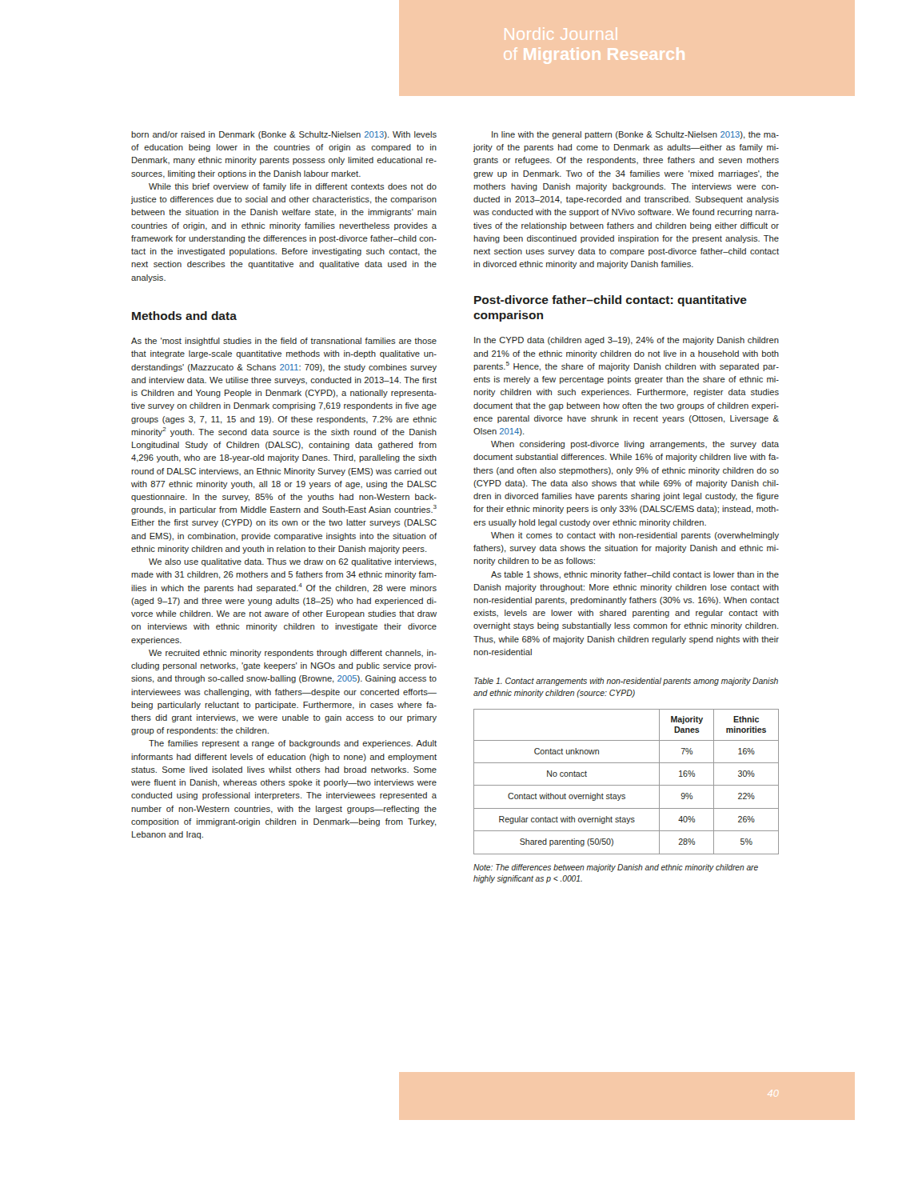Nordic Journal
of Migration Research
born and/or raised in Denmark (Bonke & Schultz-Nielsen 2013). With levels of education being lower in the countries of origin as compared to in Denmark, many ethnic minority parents possess only limited educational resources, limiting their options in the Danish labour market.
While this brief overview of family life in different contexts does not do justice to differences due to social and other characteristics, the comparison between the situation in the Danish welfare state, in the immigrants' main countries of origin, and in ethnic minority families nevertheless provides a framework for understanding the differences in post-divorce father–child contact in the investigated populations. Before investigating such contact, the next section describes the quantitative and qualitative data used in the analysis.
Methods and data
As the 'most insightful studies in the field of transnational families are those that integrate large-scale quantitative methods with in-depth qualitative understandings' (Mazzucato & Schans 2011: 709), the study combines survey and interview data. We utilise three surveys, conducted in 2013–14. The first is Children and Young People in Denmark (CYPD), a nationally representative survey on children in Denmark comprising 7,619 respondents in five age groups (ages 3, 7, 11, 15 and 19). Of these respondents, 7.2% are ethnic minority2 youth. The second data source is the sixth round of the Danish Longitudinal Study of Children (DALSC), containing data gathered from 4,296 youth, who are 18-year-old majority Danes. Third, paralleling the sixth round of DALSC interviews, an Ethnic Minority Survey (EMS) was carried out with 877 ethnic minority youth, all 18 or 19 years of age, using the DALSC questionnaire. In the survey, 85% of the youths had non-Western backgrounds, in particular from Middle Eastern and South-East Asian countries.3 Either the first survey (CYPD) on its own or the two latter surveys (DALSC and EMS), in combination, provide comparative insights into the situation of ethnic minority children and youth in relation to their Danish majority peers.
We also use qualitative data. Thus we draw on 62 qualitative interviews, made with 31 children, 26 mothers and 5 fathers from 34 ethnic minority families in which the parents had separated.4 Of the children, 28 were minors (aged 9–17) and three were young adults (18–25) who had experienced divorce while children. We are not aware of other European studies that draw on interviews with ethnic minority children to investigate their divorce experiences.
We recruited ethnic minority respondents through different channels, including personal networks, 'gate keepers' in NGOs and public service provisions, and through so-called snow-balling (Browne, 2005). Gaining access to interviewees was challenging, with fathers—despite our concerted efforts—being particularly reluctant to participate. Furthermore, in cases where fathers did grant interviews, we were unable to gain access to our primary group of respondents: the children.
The families represent a range of backgrounds and experiences. Adult informants had different levels of education (high to none) and employment status. Some lived isolated lives whilst others had broad networks. Some were fluent in Danish, whereas others spoke it poorly—two interviews were conducted using professional interpreters. The interviewees represented a number of non-Western countries, with the largest groups—reflecting the composition of immigrant-origin children in Denmark—being from Turkey, Lebanon and Iraq.
In line with the general pattern (Bonke & Schultz-Nielsen 2013), the majority of the parents had come to Denmark as adults—either as family migrants or refugees. Of the respondents, three fathers and seven mothers grew up in Denmark. Two of the 34 families were 'mixed marriages', the mothers having Danish majority backgrounds. The interviews were conducted in 2013–2014, tape-recorded and transcribed. Subsequent analysis was conducted with the support of NVivo software. We found recurring narratives of the relationship between fathers and children being either difficult or having been discontinued provided inspiration for the present analysis. The next section uses survey data to compare post-divorce father–child contact in divorced ethnic minority and majority Danish families.
Post-divorce father–child contact: quantitative comparison
In the CYPD data (children aged 3–19), 24% of the majority Danish children and 21% of the ethnic minority children do not live in a household with both parents.5 Hence, the share of majority Danish children with separated parents is merely a few percentage points greater than the share of ethnic minority children with such experiences. Furthermore, register data studies document that the gap between how often the two groups of children experience parental divorce have shrunk in recent years (Ottosen, Liversage & Olsen 2014).
When considering post-divorce living arrangements, the survey data document substantial differences. While 16% of majority children live with fathers (and often also stepmothers), only 9% of ethnic minority children do so (CYPD data). The data also shows that while 69% of majority Danish children in divorced families have parents sharing joint legal custody, the figure for their ethnic minority peers is only 33% (DALSC/EMS data); instead, mothers usually hold legal custody over ethnic minority children.
When it comes to contact with non-residential parents (overwhelmingly fathers), survey data shows the situation for majority Danish and ethnic minority children to be as follows:
As table 1 shows, ethnic minority father–child contact is lower than in the Danish majority throughout: More ethnic minority children lose contact with non-residential parents, predominantly fathers (30% vs. 16%). When contact exists, levels are lower with shared parenting and regular contact with overnight stays being substantially less common for ethnic minority children. Thus, while 68% of majority Danish children regularly spend nights with their non-residential
Table 1. Contact arrangements with non-residential parents among majority Danish and ethnic minority children (source: CYPD)
| | Majority Danes | Ethnic minorities |
| --- | --- | --- |
| Contact unknown | 7% | 16% |
| No contact | 16% | 30% |
| Contact without overnight stays | 9% | 22% |
| Regular contact with overnight stays | 40% | 26% |
| Shared parenting (50/50) | 28% | 5% |
Note: The differences between majority Danish and ethnic minority children are highly significant as p < .0001.
40